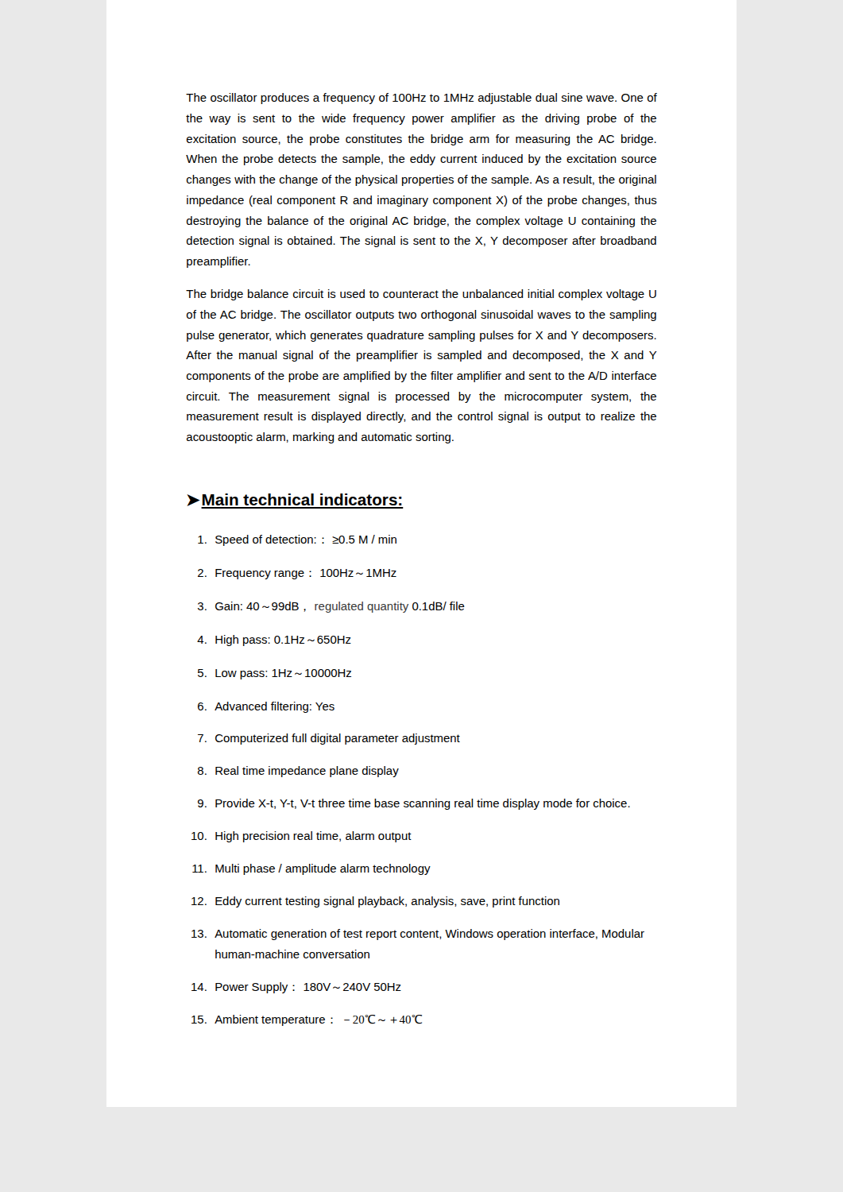The oscillator produces a frequency of 100Hz to 1MHz adjustable dual sine wave. One of the way is sent to the wide frequency power amplifier as the driving probe of the excitation source, the probe constitutes the bridge arm for measuring the AC bridge. When the probe detects the sample, the eddy current induced by the excitation source changes with the change of the physical properties of the sample. As a result, the original impedance (real component R and imaginary component X) of the probe changes, thus destroying the balance of the original AC bridge, the complex voltage U containing the detection signal is obtained. The signal is sent to the X, Y decomposer after broadband preamplifier.
The bridge balance circuit is used to counteract the unbalanced initial complex voltage U of the AC bridge. The oscillator outputs two orthogonal sinusoidal waves to the sampling pulse generator, which generates quadrature sampling pulses for X and Y decomposers. After the manual signal of the preamplifier is sampled and decomposed, the X and Y components of the probe are amplified by the filter amplifier and sent to the A/D interface circuit. The measurement signal is processed by the microcomputer system, the measurement result is displayed directly, and the control signal is output to realize the acoustooptic alarm, marking and automatic sorting.
➤Main technical indicators:
Speed of detection:： ≥0.5 M / min
Frequency range： 100Hz～1MHz
Gain: 40～99dB， regulated quantity 0.1dB/ file
High pass: 0.1Hz～650Hz
Low pass: 1Hz～10000Hz
Advanced filtering: Yes
Computerized full digital parameter adjustment
Real time impedance plane display
Provide X-t, Y-t, V-t three time base scanning real time display mode for choice.
High precision real time, alarm output
Multi phase / amplitude alarm technology
Eddy current testing signal playback, analysis, save, print function
Automatic generation of test report content, Windows operation interface, Modular human-machine conversation
Power Supply： 180V～240V 50Hz
Ambient temperature： －20℃～＋40℃